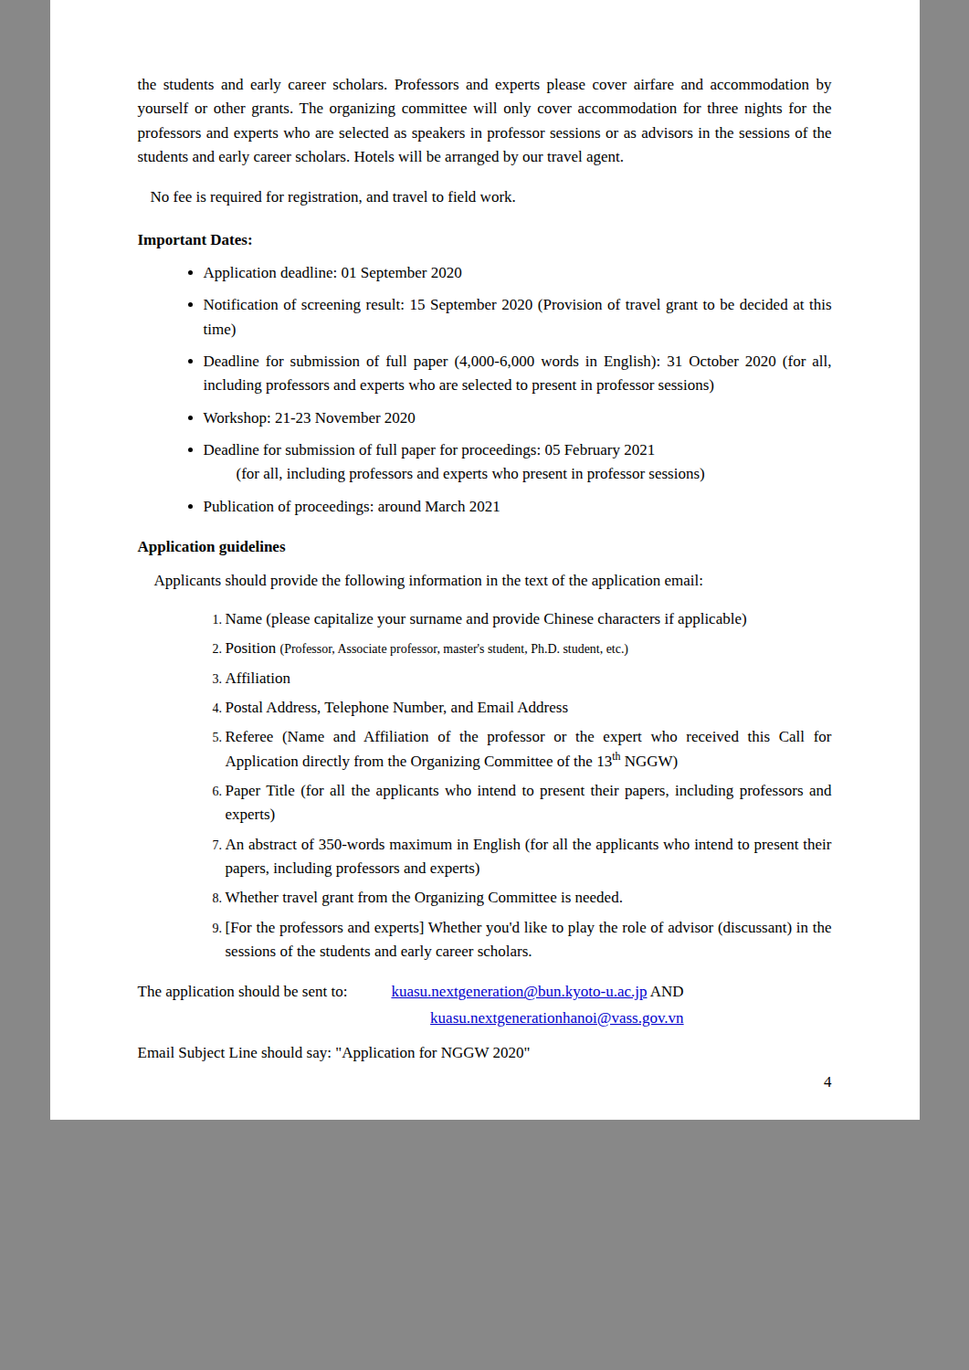the students and early career scholars. Professors and experts please cover airfare and accommodation by yourself or other grants. The organizing committee will only cover accommodation for three nights for the professors and experts who are selected as speakers in professor sessions or as advisors in the sessions of the students and early career scholars. Hotels will be arranged by our travel agent.
No fee is required for registration, and travel to field work.
Important Dates:
Application deadline: 01 September 2020
Notification of screening result: 15 September 2020 (Provision of travel grant to be decided at this time)
Deadline for submission of full paper (4,000-6,000 words in English): 31 October 2020 (for all, including professors and experts who are selected to present in professor sessions)
Workshop: 21-23 November 2020
Deadline for submission of full paper for proceedings: 05 February 2021
(for all, including professors and experts who present in professor sessions)
Publication of proceedings: around March 2021
Application guidelines
Applicants should provide the following information in the text of the application email:
Name (please capitalize your surname and provide Chinese characters if applicable)
Position (Professor, Associate professor, master's student, Ph.D. student, etc.)
Affiliation
Postal Address, Telephone Number, and Email Address
Referee (Name and Affiliation of the professor or the expert who received this Call for Application directly from the Organizing Committee of the 13th NGGW)
Paper Title (for all the applicants who intend to present their papers, including professors and experts)
An abstract of 350-words maximum in English (for all the applicants who intend to present their papers, including professors and experts)
Whether travel grant from the Organizing Committee is needed.
[For the professors and experts] Whether you'd like to play the role of advisor (discussant) in the sessions of the students and early career scholars.
The application should be sent to:
kuasu.nextgeneration@bun.kyoto-u.ac.jp AND
kuasu.nextgenerationhanoi@vass.gov.vn
Email Subject Line should say: "Application for NGGW 2020"
4